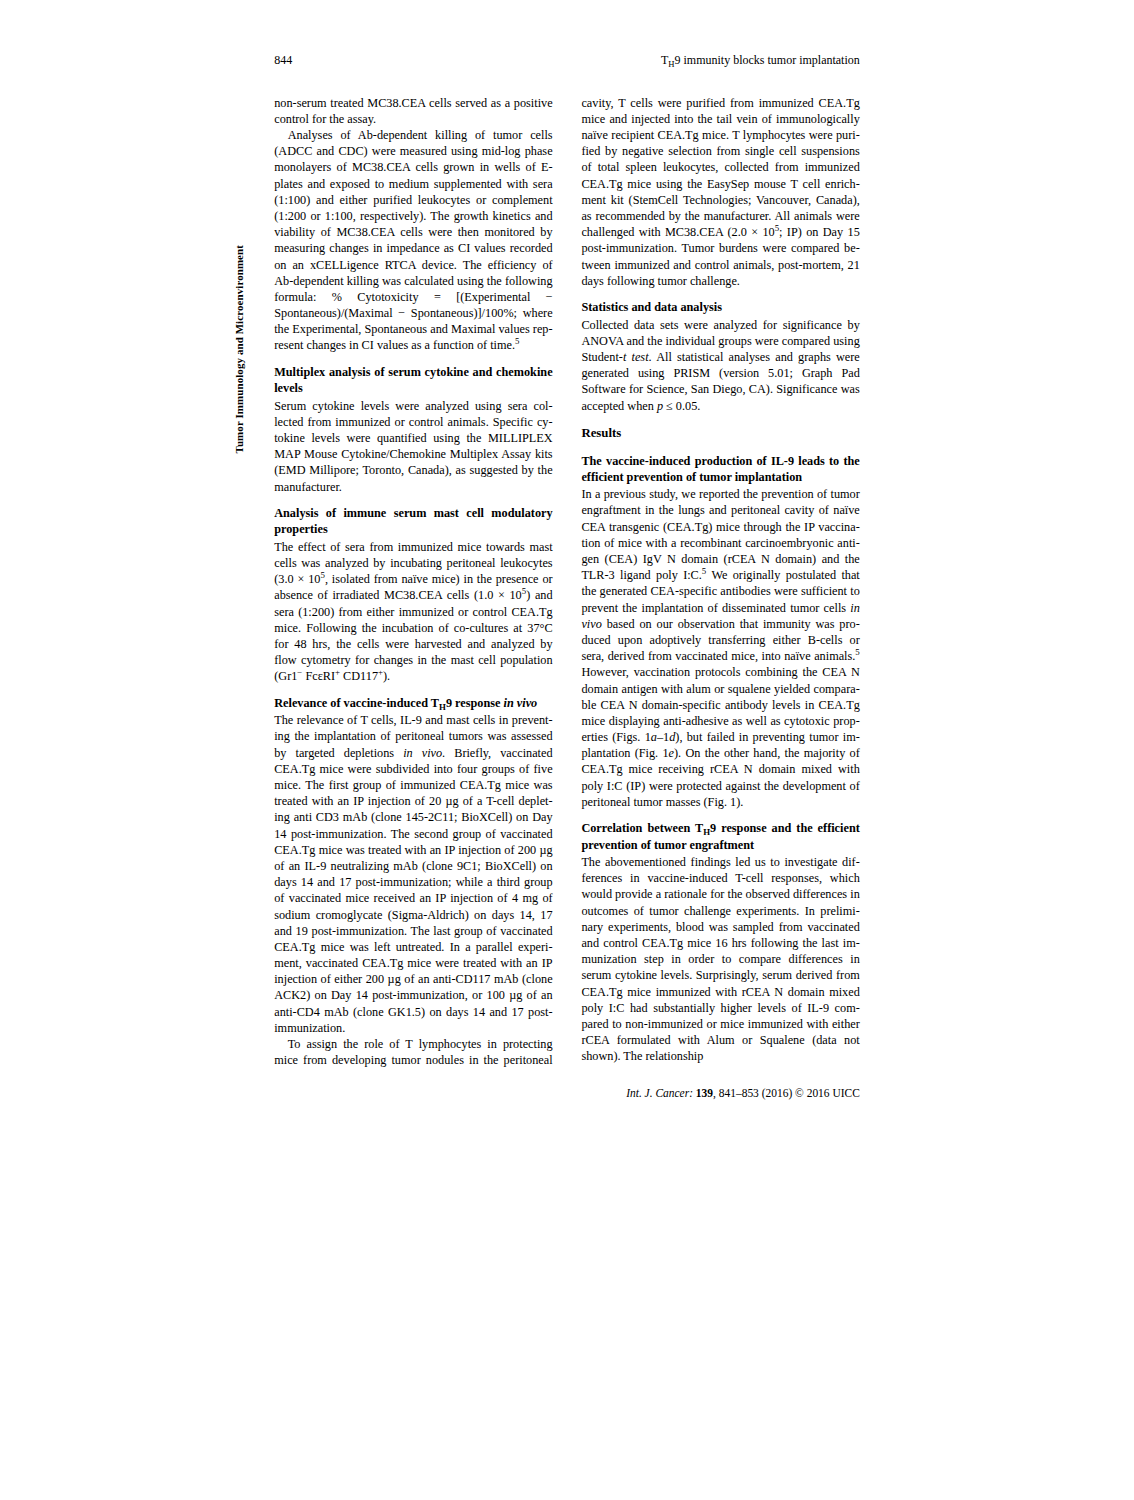844 TH9 immunity blocks tumor implantation
Tumor Immunology and Microenvironment
non-serum treated MC38.CEA cells served as a positive control for the assay.
Analyses of Ab-dependent killing of tumor cells (ADCC and CDC) were measured using mid-log phase monolayers of MC38.CEA cells grown in wells of E-plates and exposed to medium supplemented with sera (1:100) and either purified leukocytes or complement (1:200 or 1:100, respectively). The growth kinetics and viability of MC38.CEA cells were then monitored by measuring changes in impedance as CI values recorded on an xCELLigence RTCA device. The efficiency of Ab-dependent killing was calculated using the following formula: % Cytotoxicity = [(Experimental − Spontaneous)/(Maximal − Spontaneous)]/100%; where the Experimental, Spontaneous and Maximal values represent changes in CI values as a function of time.5
Multiplex analysis of serum cytokine and chemokine levels
Serum cytokine levels were analyzed using sera collected from immunized or control animals. Specific cytokine levels were quantified using the MILLIPLEX MAP Mouse Cytokine/Chemokine Multiplex Assay kits (EMD Millipore; Toronto, Canada), as suggested by the manufacturer.
Analysis of immune serum mast cell modulatory properties
The effect of sera from immunized mice towards mast cells was analyzed by incubating peritoneal leukocytes (3.0 × 105, isolated from naïve mice) in the presence or absence of irradiated MC38.CEA cells (1.0 × 105) and sera (1:200) from either immunized or control CEA.Tg mice. Following the incubation of co-cultures at 37°C for 48 hrs, the cells were harvested and analyzed by flow cytometry for changes in the mast cell population (Gr1− FcεRI+ CD117+).
Relevance of vaccine-induced TH9 response in vivo
The relevance of T cells, IL-9 and mast cells in preventing the implantation of peritoneal tumors was assessed by targeted depletions in vivo. Briefly, vaccinated CEA.Tg mice were subdivided into four groups of five mice. The first group of immunized CEA.Tg mice was treated with an IP injection of 20 µg of a T-cell depleting anti CD3 mAb (clone 145-2C11; BioXCell) on Day 14 post-immunization. The second group of vaccinated CEA.Tg mice was treated with an IP injection of 200 µg of an IL-9 neutralizing mAb (clone 9C1; BioXCell) on days 14 and 17 post-immunization; while a third group of vaccinated mice received an IP injection of 4 mg of sodium cromoglycate (Sigma-Aldrich) on days 14, 17 and 19 post-immunization. The last group of vaccinated CEA.Tg mice was left untreated. In a parallel experiment, vaccinated CEA.Tg mice were treated with an IP injection of either 200 µg of an anti-CD117 mAb (clone ACK2) on Day 14 post-immunization, or 100 µg of an anti-CD4 mAb (clone GK1.5) on days 14 and 17 post-immunization.
To assign the role of T lymphocytes in protecting mice from developing tumor nodules in the peritoneal cavity, T cells were purified from immunized CEA.Tg mice and injected into the tail vein of immunologically naïve recipient CEA.Tg mice. T lymphocytes were purified by negative selection from single cell suspensions of total spleen leukocytes, collected from immunized CEA.Tg mice using the EasySep mouse T cell enrichment kit (StemCell Technologies; Vancouver, Canada), as recommended by the manufacturer. All animals were challenged with MC38.CEA (2.0 × 105; IP) on Day 15 post-immunization. Tumor burdens were compared between immunized and control animals, post-mortem, 21 days following tumor challenge.
Statistics and data analysis
Collected data sets were analyzed for significance by ANOVA and the individual groups were compared using Student-t test. All statistical analyses and graphs were generated using PRISM (version 5.01; Graph Pad Software for Science, San Diego, CA). Significance was accepted when p ≤ 0.05.
Results
The vaccine-induced production of IL-9 leads to the efficient prevention of tumor implantation
In a previous study, we reported the prevention of tumor engraftment in the lungs and peritoneal cavity of naïve CEA transgenic (CEA.Tg) mice through the IP vaccination of mice with a recombinant carcinoembryonic antigen (CEA) IgV N domain (rCEA N domain) and the TLR-3 ligand poly I:C.5 We originally postulated that the generated CEA-specific antibodies were sufficient to prevent the implantation of disseminated tumor cells in vivo based on our observation that immunity was produced upon adoptively transferring either B-cells or sera, derived from vaccinated mice, into naïve animals.5 However, vaccination protocols combining the CEA N domain antigen with alum or squalene yielded comparable CEA N domain-specific antibody levels in CEA.Tg mice displaying anti-adhesive as well as cytotoxic properties (Figs. 1a–1d), but failed in preventing tumor implantation (Fig. 1e). On the other hand, the majority of CEA.Tg mice receiving rCEA N domain mixed with poly I:C (IP) were protected against the development of peritoneal tumor masses (Fig. 1).
Correlation between TH9 response and the efficient prevention of tumor engraftment
The abovementioned findings led us to investigate differences in vaccine-induced T-cell responses, which would provide a rationale for the observed differences in outcomes of tumor challenge experiments. In preliminary experiments, blood was sampled from vaccinated and control CEA.Tg mice 16 hrs following the last immunization step in order to compare differences in serum cytokine levels. Surprisingly, serum derived from CEA.Tg mice immunized with rCEA N domain mixed poly I:C had substantially higher levels of IL-9 compared to non-immunized or mice immunized with either rCEA formulated with Alum or Squalene (data not shown). The relationship
Int. J. Cancer: 139, 841–853 (2016) © 2016 UICC